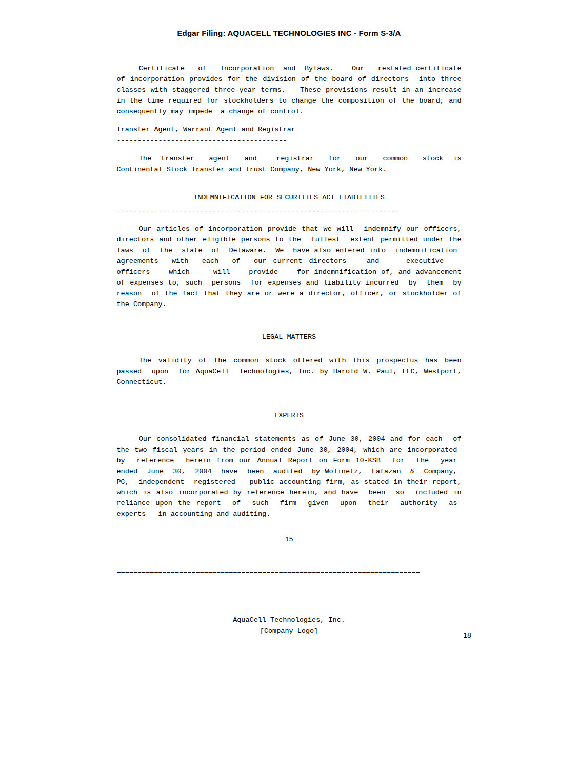Edgar Filing: AQUACELL TECHNOLOGIES INC - Form S-3/A
Certificate of Incorporation and Bylaws. Our restated certificate of incorporation provides for the division of the board of directors into three classes with staggered three-year terms. These provisions result in an increase in the time required for stockholders to change the composition of the board, and consequently may impede a change of control.
Transfer Agent, Warrant Agent and Registrar
-----------------------------------------
The transfer agent and registrar for our common stock is Continental Stock Transfer and Trust Company, New York, New York.
INDEMNIFICATION FOR SECURITIES ACT LIABILITIES
--------------------------------------------------------------------
Our articles of incorporation provide that we will indemnify our officers, directors and other eligible persons to the fullest extent permitted under the laws of the state of Delaware. We have also entered into indemnification agreements with each of our current directors and executive officers which will provide for indemnification of, and advancement of expenses to, such persons for expenses and liability incurred by them by reason of the fact that they are or were a director, officer, or stockholder of the Company.
LEGAL MATTERS
The validity of the common stock offered with this prospectus has been passed upon for AquaCell Technologies, Inc. by Harold W. Paul, LLC, Westport, Connecticut.
EXPERTS
Our consolidated financial statements as of June 30, 2004 and for each of the two fiscal years in the period ended June 30, 2004, which are incorporated by reference herein from our Annual Report on Form 10-KSB for the year ended June 30, 2004 have been audited by Wolinetz, Lafazan & Company, PC, independent registered public accounting firm, as stated in their report, which is also incorporated by reference herein, and have been so included in reliance upon the report of such firm given upon their authority as experts in accounting and auditing.
15
=========================================================================
AquaCell Technologies, Inc.
[Company Logo]
18